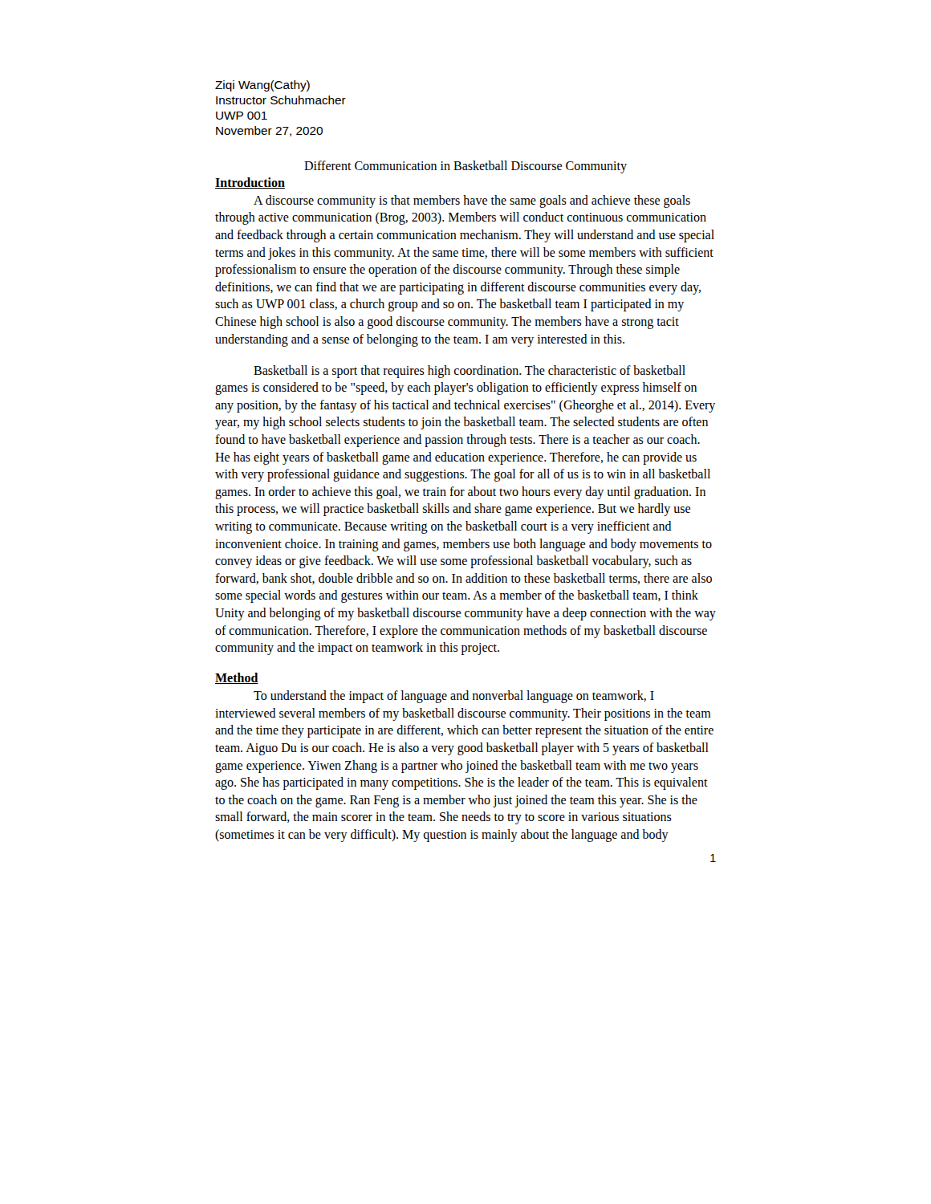Ziqi Wang(Cathy)
Instructor Schuhmacher
UWP 001
November 27, 2020
Different Communication in Basketball Discourse Community
Introduction
A discourse community is that members have the same goals and achieve these goals through active communication (Brog, 2003). Members will conduct continuous communication and feedback through a certain communication mechanism. They will understand and use special terms and jokes in this community. At the same time, there will be some members with sufficient professionalism to ensure the operation of the discourse community. Through these simple definitions, we can find that we are participating in different discourse communities every day, such as UWP 001 class, a church group and so on. The basketball team I participated in my Chinese high school is also a good discourse community. The members have a strong tacit understanding and a sense of belonging to the team. I am very interested in this.
Basketball is a sport that requires high coordination. The characteristic of basketball games is considered to be "speed, by each player's obligation to efficiently express himself on any position, by the fantasy of his tactical and technical exercises" (Gheorghe et al., 2014). Every year, my high school selects students to join the basketball team. The selected students are often found to have basketball experience and passion through tests. There is a teacher as our coach. He has eight years of basketball game and education experience. Therefore, he can provide us with very professional guidance and suggestions. The goal for all of us is to win in all basketball games. In order to achieve this goal, we train for about two hours every day until graduation. In this process, we will practice basketball skills and share game experience. But we hardly use writing to communicate. Because writing on the basketball court is a very inefficient and inconvenient choice. In training and games, members use both language and body movements to convey ideas or give feedback. We will use some professional basketball vocabulary, such as forward, bank shot, double dribble and so on. In addition to these basketball terms, there are also some special words and gestures within our team. As a member of the basketball team, I think Unity and belonging of my basketball discourse community have a deep connection with the way of communication. Therefore, I explore the communication methods of my basketball discourse community and the impact on teamwork in this project.
Method
To understand the impact of language and nonverbal language on teamwork, I interviewed several members of my basketball discourse community. Their positions in the team and the time they participate in are different, which can better represent the situation of the entire team. Aiguo Du is our coach. He is also a very good basketball player with 5 years of basketball game experience. Yiwen Zhang is a partner who joined the basketball team with me two years ago. She has participated in many competitions. She is the leader of the team. This is equivalent to the coach on the game. Ran Feng is a member who just joined the team this year. She is the small forward, the main scorer in the team. She needs to try to score in various situations (sometimes it can be very difficult). My question is mainly about the language and body
1